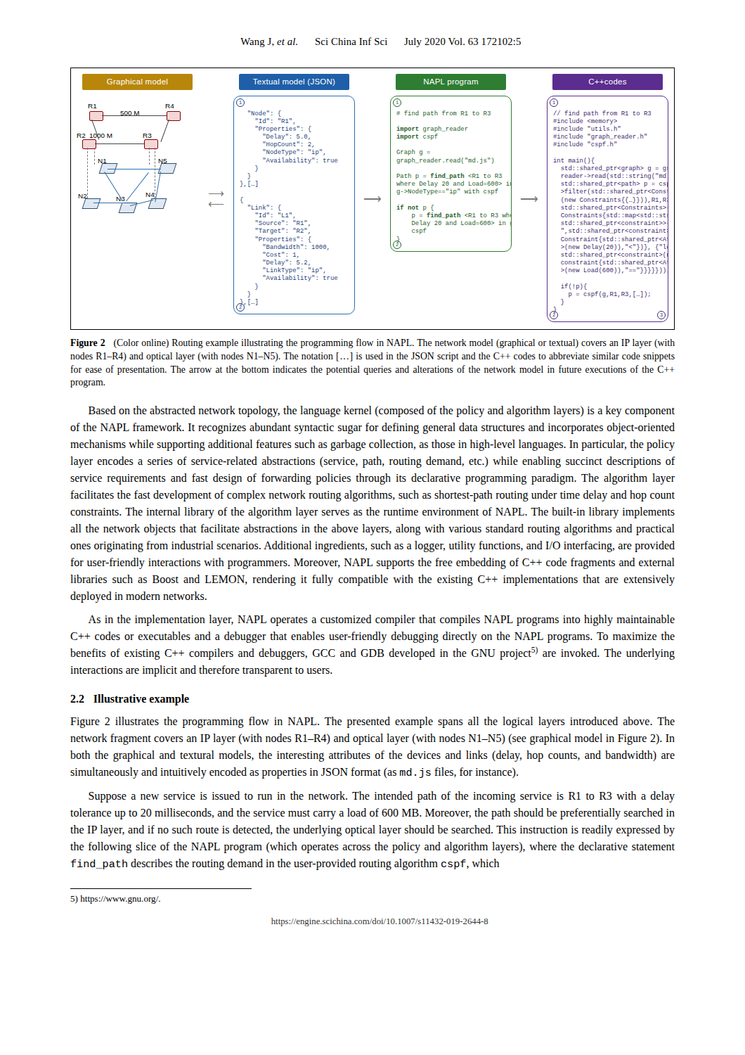Wang J, et al. Sci China Inf Sci July 2020 Vol. 63 172102:5
Graphical model
R1
R4
R2
R3
500 M
1000 M
N1
N5
N2
N3
N4
⟶
⟵
Textual model (JSON)
12 "Node": { "Id": "R1", "Properties": { "Delay": 5.0, "HopCount": 2, "NodeType": "ip", "Availability": true } } },[…] { "Link": { "Id": "L1", "Source": "R1", "Target": "R2", "Properties": { "Bandwidth": 1000, "Cost": 1, "Delay": 5.2, "LinkType": "ip", "Availability": true } } },[…]
⟶
NAPL program
12 # find path from R1 to R3 import graph_reader import cspf Graph g = graph_reader.read("md.js") Path p = find_path <R1 to R3 where Delay 20 and Load=600> in g->NodeType=="ip" with cspf if not p { p = find_path <R1 to R3 where Delay 20 and Load=600> in g with cspf }
⟶
C++codes
123 // find path from R1 to R3 #include <memory> #include "utils.h" #include "graph_reader.h" #include "cspf.h" int main(){ std::shared_ptr<graph> g = graph_ reader->read(std::string("md.js")); std::shared_ptr<path> p = cspf(g- >filter(std::shared_ptr<Constraints> (new Constraints{{…}})),R1,R3, std::shared_ptr<Constraints>(new Constraints{std::map<std::string, std::shared_ptr<constraint>>{{"Delay ",std::shared_ptr<constraint>(new Constraint{std::shared_ptr<Attribute >(new Delay(20)),"<"})}, {"load", std::shared_ptr<constraint>(new constraint{std::shared_ptr<Attribute >(new Load(600)),"=="}}}}})); if(!p){ p = cspf(g,R1,R3,[…]); } }
Figure 2 (Color online) Routing example illustrating the programming flow in NAPL. The network model (graphical or textual) covers an IP layer (with nodes R1–R4) and optical layer (with nodes N1–N5). The notation [ . . . ] is used in the JSON script and the C++ codes to abbreviate similar code snippets for ease of presentation. The arrow at the bottom indicates the potential queries and alterations of the network model in future executions of the C++ program.
Based on the abstracted network topology, the language kernel (composed of the policy and algorithm layers) is a key component of the NAPL framework. It recognizes abundant syntactic sugar for defining general data structures and incorporates object-oriented mechanisms while supporting additional features such as garbage collection, as those in high-level languages. In particular, the policy layer encodes a series of service-related abstractions (service, path, routing demand, etc.) while enabling succinct descriptions of service requirements and fast design of forwarding policies through its declarative programming paradigm. The algorithm layer facilitates the fast development of complex network routing algorithms, such as shortest-path routing under time delay and hop count constraints. The internal library of the algorithm layer serves as the runtime environment of NAPL. The built-in library implements all the network objects that facilitate abstractions in the above layers, along with various standard routing algorithms and practical ones originating from industrial scenarios. Additional ingredients, such as a logger, utility functions, and I/O interfacing, are provided for user-friendly interactions with programmers. Moreover, NAPL supports the free embedding of C++ code fragments and external libraries such as Boost and LEMON, rendering it fully compatible with the existing C++ implementations that are extensively deployed in modern networks.
As in the implementation layer, NAPL operates a customized compiler that compiles NAPL programs into highly maintainable C++ codes or executables and a debugger that enables user-friendly debugging directly on the NAPL programs. To maximize the benefits of existing C++ compilers and debuggers, GCC and GDB developed in the GNU project5) are invoked. The underlying interactions are implicit and therefore transparent to users.
2.2 Illustrative example
Figure 2 illustrates the programming flow in NAPL. The presented example spans all the logical layers introduced above. The network fragment covers an IP layer (with nodes R1–R4) and optical layer (with nodes N1–N5) (see graphical model in Figure 2). In both the graphical and textural models, the interesting attributes of the devices and links (delay, hop counts, and bandwidth) are simultaneously and intuitively encoded as properties in JSON format (as md.js files, for instance).
Suppose a new service is issued to run in the network. The intended path of the incoming service is R1 to R3 with a delay tolerance up to 20 milliseconds, and the service must carry a load of 600 MB. Moreover, the path should be preferentially searched in the IP layer, and if no such route is detected, the underlying optical layer should be searched. This instruction is readily expressed by the following slice of the NAPL program (which operates across the policy and algorithm layers), where the declarative statement find_path describes the routing demand in the user-provided routing algorithm cspf, which
5) https://www.gnu.org/.
https://engine.scichina.com/doi/10.1007/s11432-019-2644-8